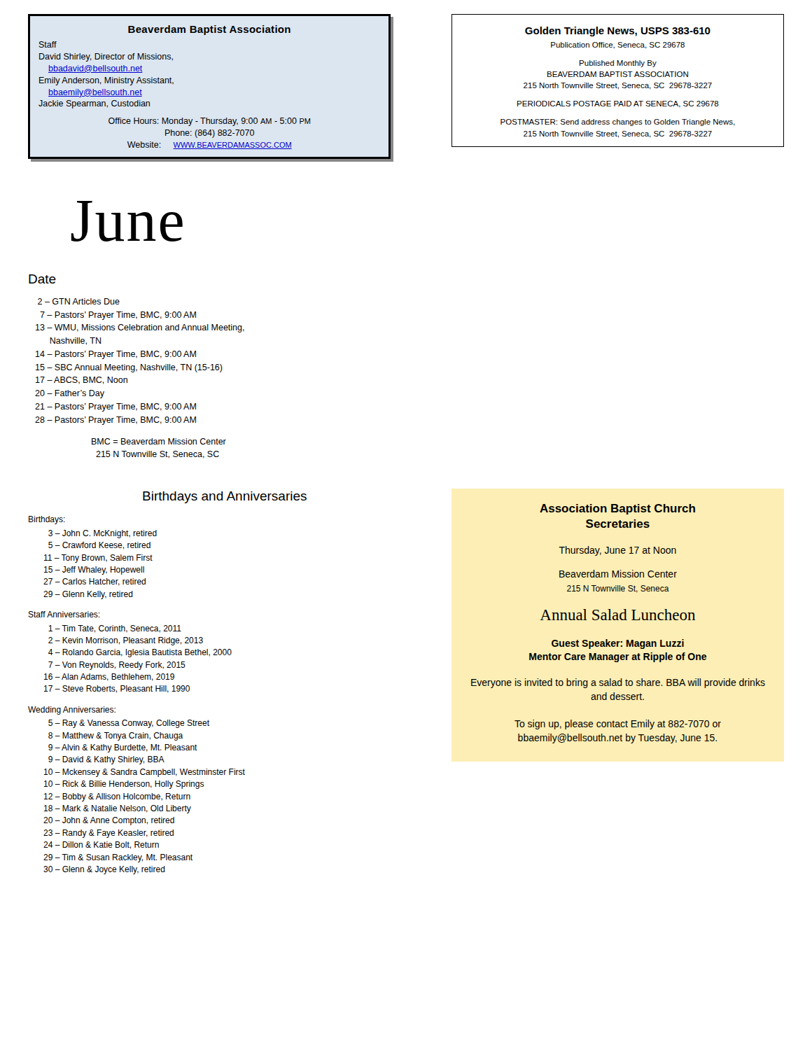Beaverdam Baptist Association
Staff
David Shirley, Director of Missions,
bbadavid@bellsouth.net
Emily Anderson, Ministry Assistant,
bbaemily@bellsouth.net
Jackie Spearman, Custodian
Office Hours: Monday - Thursday, 9:00 AM - 5:00 PM
Phone: (864) 882-7070
Website: WWW.BEAVERDAMASSOC.COM
Golden Triangle News, USPS 383-610
Publication Office, Seneca, SC 29678
Published Monthly By
BEAVERDAM BAPTIST ASSOCIATION
215 North Townville Street, Seneca, SC 29678-3227
PERIODICALS POSTAGE PAID AT SENECA, SC 29678
POSTMASTER: Send address changes to Golden Triangle News,
215 North Townville Street, Seneca, SC 29678-3227
June
Date
2 – GTN Articles Due
7 – Pastors’ Prayer Time, BMC, 9:00 AM
13 – WMU, Missions Celebration and Annual Meeting,
Nashville, TN
14 – Pastors’ Prayer Time, BMC, 9:00 AM
15 – SBC Annual Meeting, Nashville, TN (15-16)
17 – ABCS, BMC, Noon
20 – Father’s Day
21 – Pastors’ Prayer Time, BMC, 9:00 AM
28 – Pastors’ Prayer Time, BMC, 9:00 AM
BMC = Beaverdam Mission Center
215 N Townville St, Seneca, SC
Birthdays and Anniversaries
Birthdays:
3 – John C. McKnight, retired
5 – Crawford Keese, retired
11 – Tony Brown, Salem First
15 – Jeff Whaley, Hopewell
27 – Carlos Hatcher, retired
29 – Glenn Kelly, retired
Staff Anniversaries:
1 – Tim Tate, Corinth, Seneca, 2011
2 – Kevin Morrison, Pleasant Ridge, 2013
4 – Rolando Garcia, Iglesia Bautista Bethel, 2000
7 – Von Reynolds, Reedy Fork, 2015
16 – Alan Adams, Bethlehem, 2019
17 – Steve Roberts, Pleasant Hill, 1990
Wedding Anniversaries:
5 – Ray & Vanessa Conway, College Street
8 – Matthew & Tonya Crain, Chauga
9 – Alvin & Kathy Burdette, Mt. Pleasant
9 – David & Kathy Shirley, BBA
10 – Mckensey & Sandra Campbell, Westminster First
10 – Rick & Billie Henderson, Holly Springs
12 – Bobby & Allison Holcombe, Return
18 – Mark & Natalie Nelson, Old Liberty
20 – John & Anne Compton, retired
23 – Randy & Faye Keasler, retired
24 – Dillon & Katie Bolt, Return
29 – Tim & Susan Rackley, Mt. Pleasant
30 – Glenn & Joyce Kelly, retired
Association Baptist Church
Secretaries
Thursday, June 17 at Noon
Beaverdam Mission Center
215 N Townville St, Seneca
Annual Salad Luncheon
Guest Speaker: Magan Luzzi
Mentor Care Manager at Ripple of One
Everyone is invited to bring a salad to share. BBA will provide drinks and dessert.
To sign up, please contact Emily at 882-7070 or bbaemily@bellsouth.net by Tuesday, June 15.